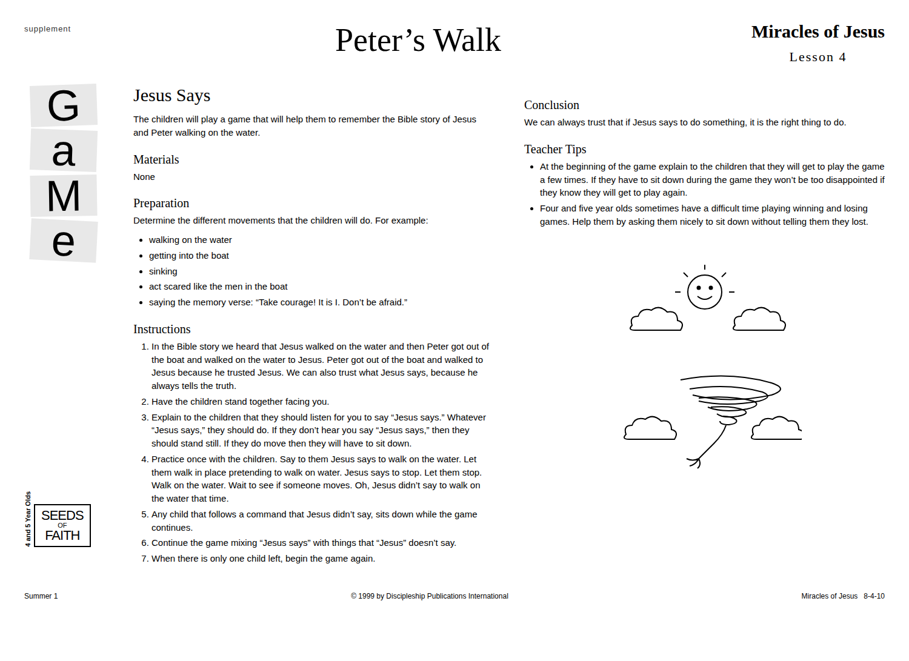supplement
Peter’s Walk
Miracles of Jesus
Lesson 4
G a M e
4 and 5 Year Olds
SEEDS
OF
FAITH
Jesus Says
The children will play a game that will help them to remember the Bible story of Jesus and Peter walking on the water.
Materials
None
Preparation
Determine the different movements that the children will do. For example:
walking on the water
getting into the boat
sinking
act scared like the men in the boat
saying the memory verse: “Take courage! It is I. Don’t be afraid.”
Instructions
In the Bible story we heard that Jesus walked on the water and then Peter got out of the boat and walked on the water to Jesus. Peter got out of the boat and walked to Jesus because he trusted Jesus. We can also trust what Jesus says, because he always tells the truth.
Have the children stand together facing you.
Explain to the children that they should listen for you to say “Jesus says.” Whatever “Jesus says,” they should do. If they don’t hear you say “Jesus says,” then they should stand still. If they do move then they will have to sit down.
Practice once with the children. Say to them Jesus says to walk on the water. Let them walk in place pretending to walk on water. Jesus says to stop. Let them stop. Walk on the water. Wait to see if someone moves. Oh, Jesus didn’t say to walk on the water that time.
Any child that follows a command that Jesus didn’t say, sits down while the game continues.
Continue the game mixing “Jesus says” with things that “Jesus” doesn’t say.
When there is only one child left, begin the game again.
Conclusion
We can always trust that if Jesus says to do something, it is the right thing to do.
Teacher Tips
At the beginning of the game explain to the children that they will get to play the game a few times. If they have to sit down during the game they won’t be too disappointed if they know they will get to play again.
Four and five year olds sometimes have a difficult time playing winning and losing games. Help them by asking them nicely to sit down without telling them they lost.
Summer 1
© 1999 by Discipleship Publications International
Miracles of Jesus 8-4-10